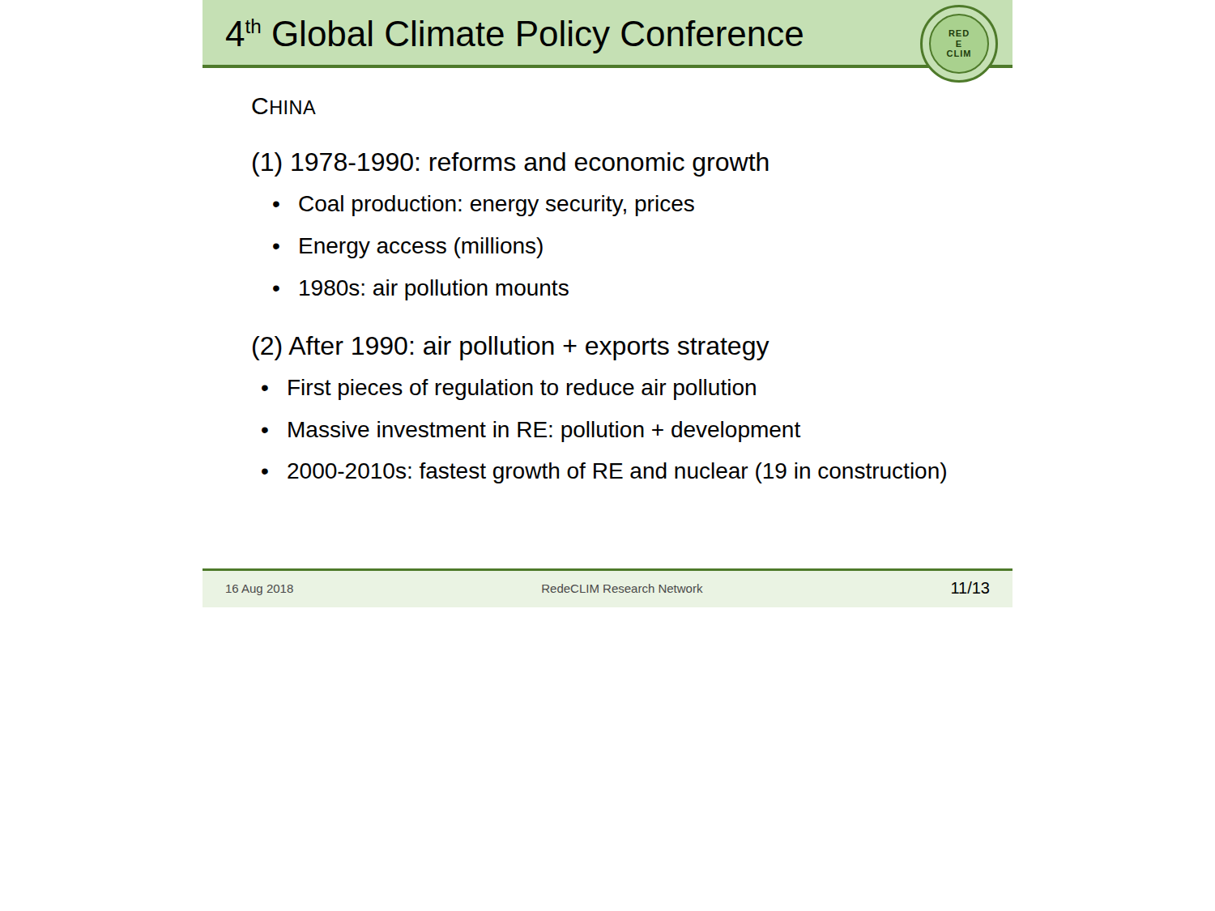4th Global Climate Policy Conference
RED
E
CLIM
CHINA
(1) 1978-1990: reforms and economic growth
Coal production: energy security, prices
Energy access (millions)
1980s: air pollution mounts
(2) After 1990: air pollution + exports strategy
First pieces of regulation to reduce air pollution
Massive investment in RE: pollution + development
2000-2010s: fastest growth of RE and nuclear (19 in construction)
16 Aug 2018 RedeCLIM Research Network 11/13